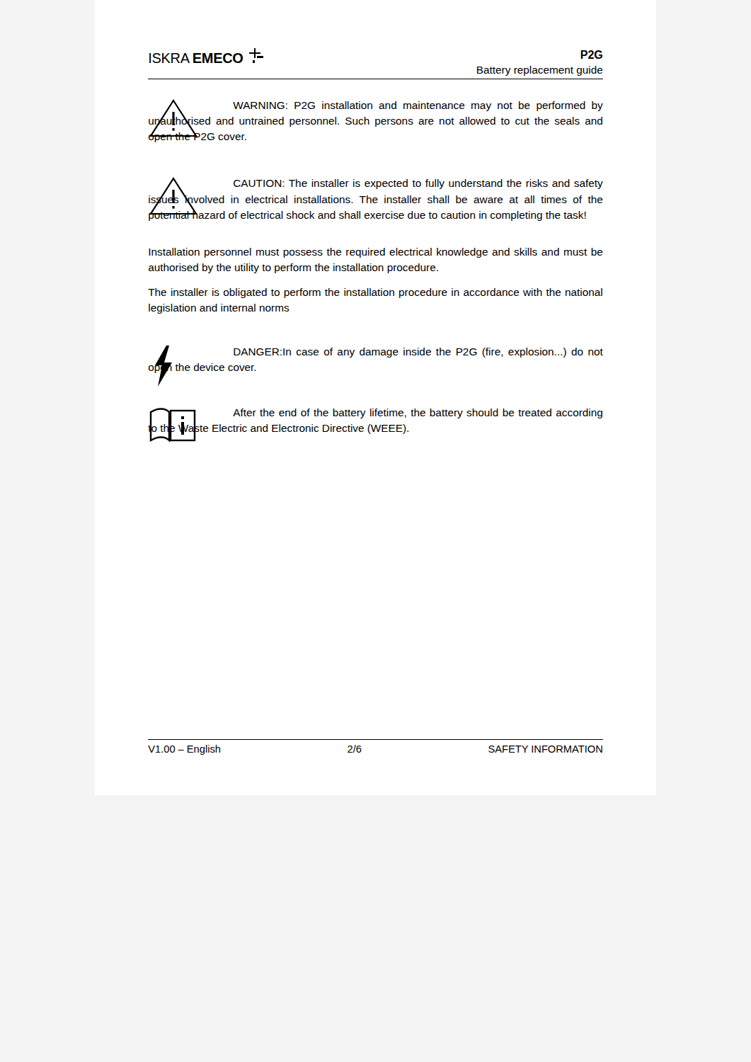ISKRA EMECO
P2G
Battery replacement guide
WARNING: P2G installation and maintenance may not be performed by unauthorised and untrained personnel. Such persons are not allowed to cut the seals and open the P2G cover.
CAUTION: The installer is expected to fully understand the risks and safety issues involved in electrical installations. The installer shall be aware at all times of the potential hazard of electrical shock and shall exercise due to caution in completing the task!
Installation personnel must possess the required electrical knowledge and skills and must be authorised by the utility to perform the installation procedure.
The installer is obligated to perform the installation procedure in accordance with the national legislation and internal norms
DANGER:In case of any damage inside the P2G (fire, explosion...) do not open the device cover.
After the end of the battery lifetime, the battery should be treated according to the Waste Electric and Electronic Directive (WEEE).
V1.00 – English
2/6
SAFETY INFORMATION